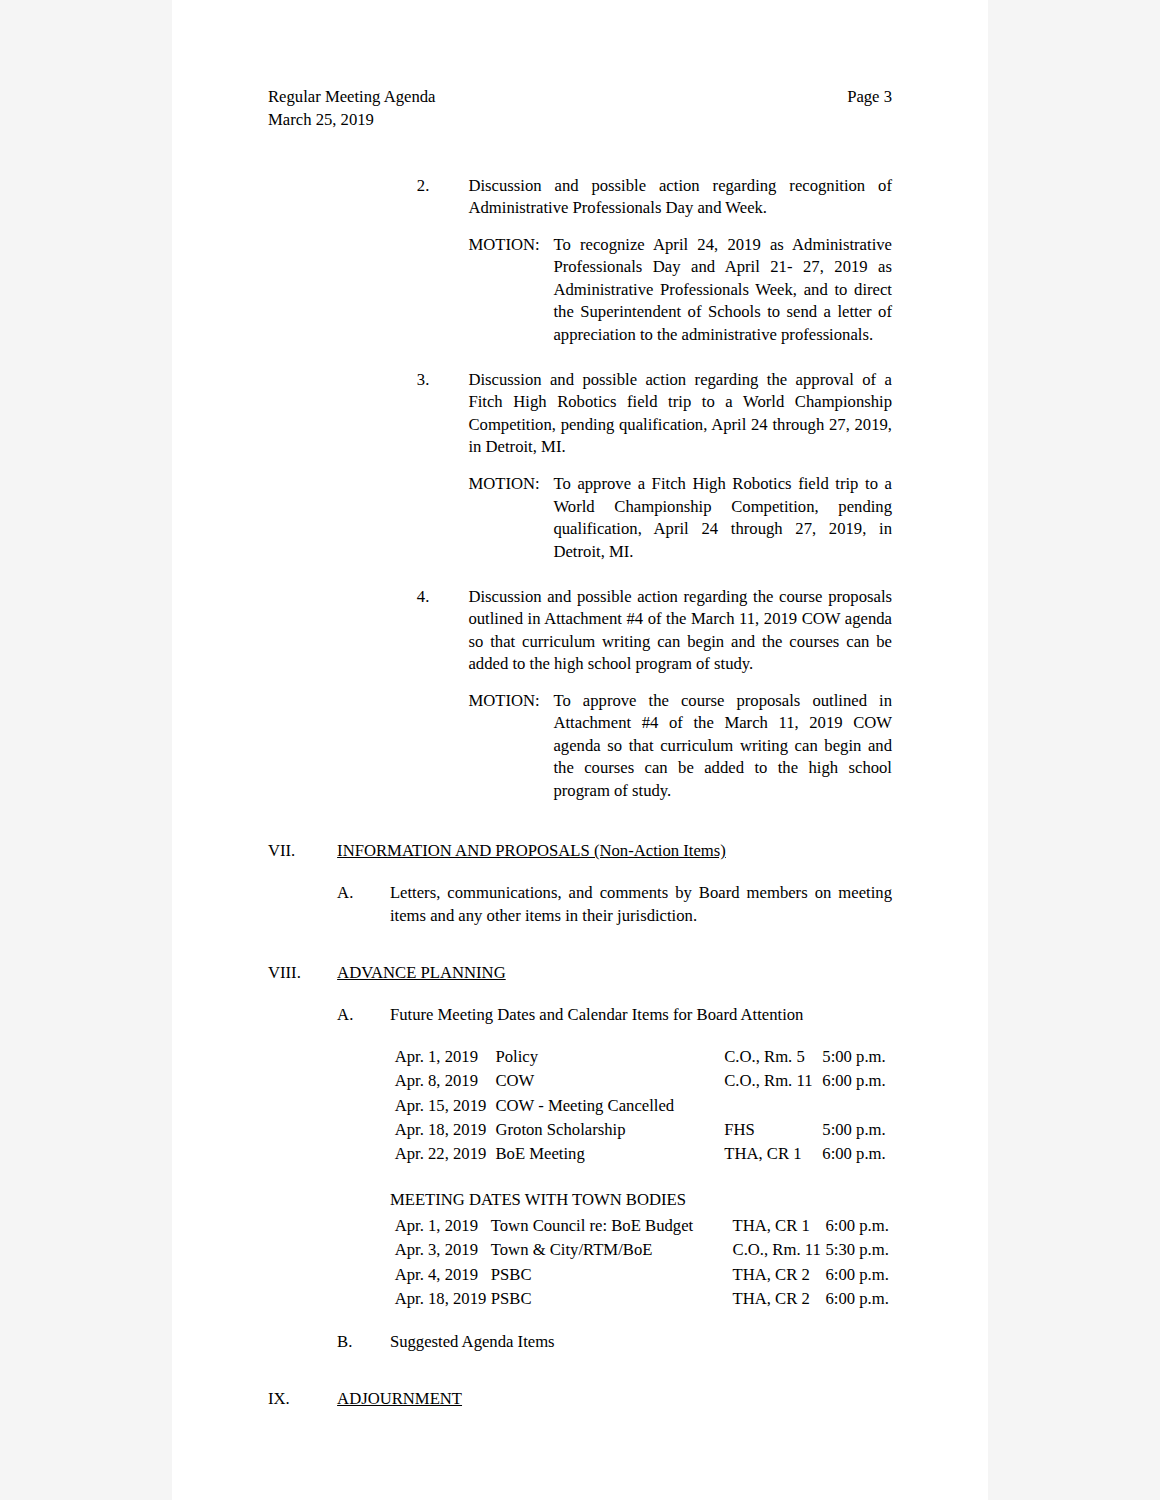Regular Meeting Agenda
March 25, 2019
Page 3
2.
Discussion and possible action regarding recognition of Administrative Professionals Day and Week.
MOTION:
To recognize April 24, 2019 as Administrative Professionals Day and April 21- 27, 2019 as Administrative Professionals Week, and to direct the Superintendent of Schools to send a letter of appreciation to the administrative professionals.
3.
Discussion and possible action regarding the approval of a Fitch High Robotics field trip to a World Championship Competition, pending qualification, April 24 through 27, 2019, in Detroit, MI.
MOTION:
To approve a Fitch High Robotics field trip to a World Championship Competition, pending qualification, April 24 through 27, 2019, in Detroit, MI.
4.
Discussion and possible action regarding the course proposals outlined in Attachment #4 of the March 11, 2019 COW agenda so that curriculum writing can begin and the courses can be added to the high school program of study.
MOTION:
To approve the course proposals outlined in Attachment #4 of the March 11, 2019 COW agenda so that curriculum writing can begin and the courses can be added to the high school program of study.
VII.
INFORMATION AND PROPOSALS (Non-Action Items)
A.
Letters, communications, and comments by Board members on meeting items and any other items in their jurisdiction.
VIII.
ADVANCE PLANNING
A.
Future Meeting Dates and Calendar Items for Board Attention
| Apr. 1, 2019 | Policy | C.O., Rm. 5 | 5:00 p.m. |
| Apr. 8, 2019 | COW | C.O., Rm. 11 | 6:00 p.m. |
| Apr. 15, 2019 | COW - Meeting Cancelled | | |
| Apr. 18, 2019 | Groton Scholarship | FHS | 5:00 p.m. |
| Apr. 22, 2019 | BoE Meeting | THA, CR 1 | 6:00 p.m. |
MEETING DATES WITH TOWN BODIES
| Apr. 1, 2019 | Town Council re: BoE Budget | THA, CR 1 | 6:00 p.m. |
| Apr. 3, 2019 | Town & City/RTM/BoE | C.O., Rm. 11 | 5:30 p.m. |
| Apr. 4, 2019 | PSBC | THA, CR 2 | 6:00 p.m. |
| Apr. 18, 2019 | PSBC | THA, CR 2 | 6:00 p.m. |
B.
Suggested Agenda Items
IX.
ADJOURNMENT